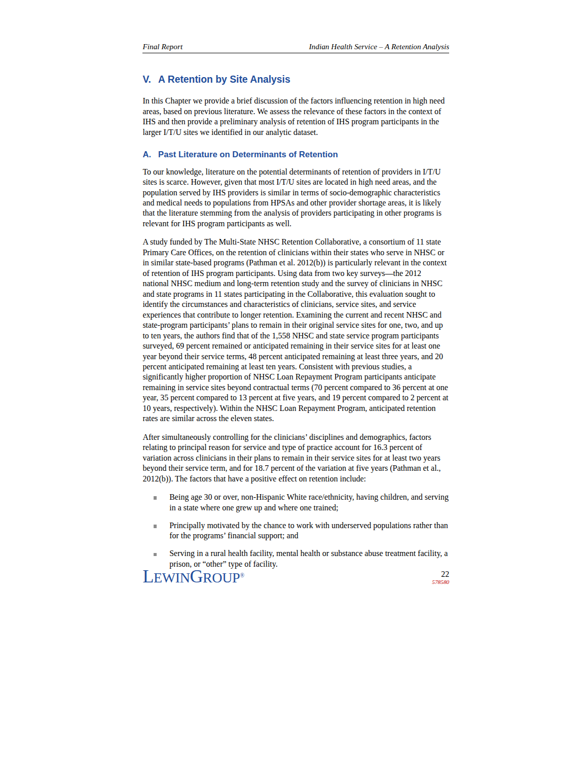Final Report
Indian Health Service – A Retention Analysis
V. A Retention by Site Analysis
In this Chapter we provide a brief discussion of the factors influencing retention in high need areas, based on previous literature. We assess the relevance of these factors in the context of IHS and then provide a preliminary analysis of retention of IHS program participants in the larger I/T/U sites we identified in our analytic dataset.
A. Past Literature on Determinants of Retention
To our knowledge, literature on the potential determinants of retention of providers in I/T/U sites is scarce. However, given that most I/T/U sites are located in high need areas, and the population served by IHS providers is similar in terms of socio-demographic characteristics and medical needs to populations from HPSAs and other provider shortage areas, it is likely that the literature stemming from the analysis of providers participating in other programs is relevant for IHS program participants as well.
A study funded by The Multi-State NHSC Retention Collaborative, a consortium of 11 state Primary Care Offices, on the retention of clinicians within their states who serve in NHSC or in similar state-based programs (Pathman et al. 2012(b)) is particularly relevant in the context of retention of IHS program participants. Using data from two key surveys—the 2012 national NHSC medium and long-term retention study and the survey of clinicians in NHSC and state programs in 11 states participating in the Collaborative, this evaluation sought to identify the circumstances and characteristics of clinicians, service sites, and service experiences that contribute to longer retention. Examining the current and recent NHSC and state-program participants’ plans to remain in their original service sites for one, two, and up to ten years, the authors find that of the 1,558 NHSC and state service program participants surveyed, 69 percent remained or anticipated remaining in their service sites for at least one year beyond their service terms, 48 percent anticipated remaining at least three years, and 20 percent anticipated remaining at least ten years. Consistent with previous studies, a significantly higher proportion of NHSC Loan Repayment Program participants anticipate remaining in service sites beyond contractual terms (70 percent compared to 36 percent at one year, 35 percent compared to 13 percent at five years, and 19 percent compared to 2 percent at 10 years, respectively). Within the NHSC Loan Repayment Program, anticipated retention rates are similar across the eleven states.
After simultaneously controlling for the clinicians’ disciplines and demographics, factors relating to principal reason for service and type of practice account for 16.3 percent of variation across clinicians in their plans to remain in their service sites for at least two years beyond their service term, and for 18.7 percent of the variation at five years (Pathman et al., 2012(b)). The factors that have a positive effect on retention include:
Being age 30 or over, non-Hispanic White race/ethnicity, having children, and serving in a state where one grew up and where one trained;
Principally motivated by the chance to work with underserved populations rather than for the programs’ financial support; and
Serving in a rural health facility, mental health or substance abuse treatment facility, a prison, or “other” type of facility.
LEWINGROUP®
22
578580